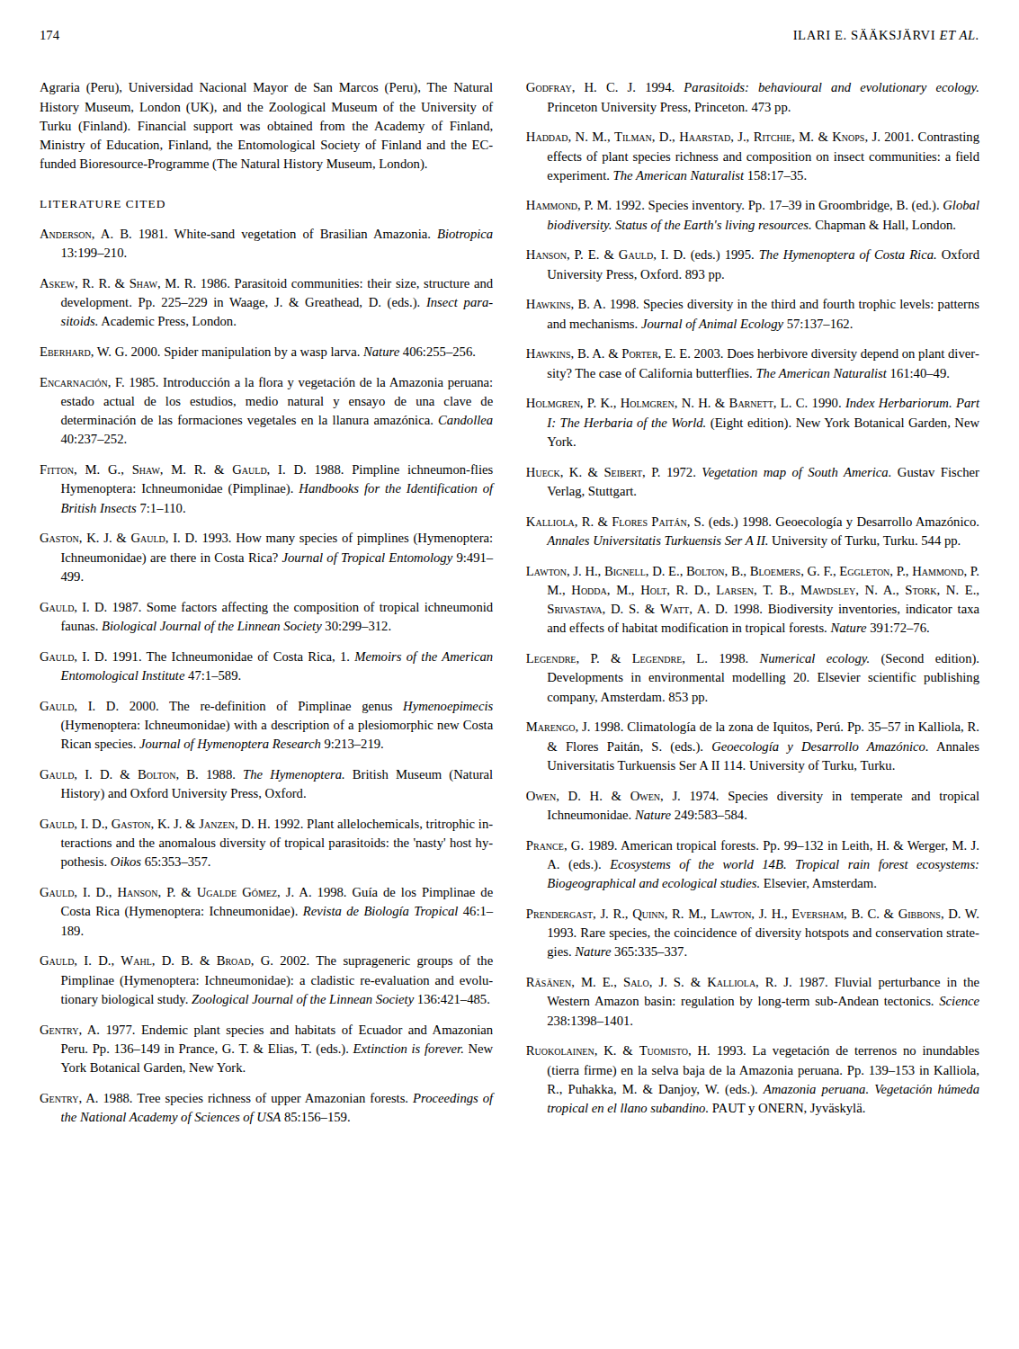174 ILARI E. SÄÄKSJÄRVI ET AL.
Agraria (Peru), Universidad Nacional Mayor de San Marcos (Peru), The Natural History Museum, London (UK), and the Zoological Museum of the University of Turku (Finland). Financial support was obtained from the Academy of Finland, Ministry of Education, Finland, the Entomological Society of Finland and the EC-funded Bioresource-Programme (The Natural History Museum, London).
LITERATURE CITED
Anderson, A. B. 1981. White-sand vegetation of Brasilian Amazonia. Biotropica 13:199–210.
Askew, R. R. & Shaw, M. R. 1986. Parasitoid communities: their size, structure and development. Pp. 225–229 in Waage, J. & Greathead, D. (eds.). Insect parasitoids. Academic Press, London.
Eberhard, W. G. 2000. Spider manipulation by a wasp larva. Nature 406:255–256.
Encarnación, F. 1985. Introducción a la flora y vegetación de la Amazonia peruana: estado actual de los estudios, medio natural y ensayo de una clave de determinación de las formaciones vegetales en la llanura amazónica. Candollea 40:237–252.
Fitton, M. G., Shaw, M. R. & Gauld, I. D. 1988. Pimpline ichneumon-flies Hymenoptera: Ichneumonidae (Pimplinae). Handbooks for the Identification of British Insects 7:1–110.
Gaston, K. J. & Gauld, I. D. 1993. How many species of pimplines (Hymenoptera: Ichneumonidae) are there in Costa Rica? Journal of Tropical Entomology 9:491–499.
Gauld, I. D. 1987. Some factors affecting the composition of tropical ichneumonid faunas. Biological Journal of the Linnean Society 30:299–312.
Gauld, I. D. 1991. The Ichneumonidae of Costa Rica, 1. Memoirs of the American Entomological Institute 47:1–589.
Gauld, I. D. 2000. The re-definition of Pimplinae genus Hymenoepimecis (Hymenoptera: Ichneumonidae) with a description of a plesiomorphic new Costa Rican species. Journal of Hymenoptera Research 9:213–219.
Gauld, I. D. & Bolton, B. 1988. The Hymenoptera. British Museum (Natural History) and Oxford University Press, Oxford.
Gauld, I. D., Gaston, K. J. & Janzen, D. H. 1992. Plant allelochemicals, tritrophic interactions and the anomalous diversity of tropical parasitoids: the 'nasty' host hypothesis. Oikos 65:353–357.
Gauld, I. D., Hanson, P. & Ugalde Gómez, J. A. 1998. Guía de los Pimplinae de Costa Rica (Hymenoptera: Ichneumonidae). Revista de Biología Tropical 46:1–189.
Gauld, I. D., Wahl, D. B. & Broad, G. 2002. The suprageneric groups of the Pimplinae (Hymenoptera: Ichneumonidae): a cladistic re-evaluation and evolutionary biological study. Zoological Journal of the Linnean Society 136:421–485.
Gentry, A. 1977. Endemic plant species and habitats of Ecuador and Amazonian Peru. Pp. 136–149 in Prance, G. T. & Elias, T. (eds.). Extinction is forever. New York Botanical Garden, New York.
Gentry, A. 1988. Tree species richness of upper Amazonian forests. Proceedings of the National Academy of Sciences of USA 85:156–159.
Godfray, H. C. J. 1994. Parasitoids: behavioural and evolutionary ecology. Princeton University Press, Princeton. 473 pp.
Haddad, N. M., Tilman, D., Haarstad, J., Ritchie, M. & Knops, J. 2001. Contrasting effects of plant species richness and composition on insect communities: a field experiment. The American Naturalist 158:17–35.
Hammond, P. M. 1992. Species inventory. Pp. 17–39 in Groombridge, B. (ed.). Global biodiversity. Status of the Earth's living resources. Chapman & Hall, London.
Hanson, P. E. & Gauld, I. D. (eds.) 1995. The Hymenoptera of Costa Rica. Oxford University Press, Oxford. 893 pp.
Hawkins, B. A. 1998. Species diversity in the third and fourth trophic levels: patterns and mechanisms. Journal of Animal Ecology 57:137–162.
Hawkins, B. A. & Porter, E. E. 2003. Does herbivore diversity depend on plant diversity? The case of California butterflies. The American Naturalist 161:40–49.
Holmgren, P. K., Holmgren, N. H. & Barnett, L. C. 1990. Index Herbariorum. Part I: The Herbaria of the World. (Eight edition). New York Botanical Garden, New York.
Hueck, K. & Seibert, P. 1972. Vegetation map of South America. Gustav Fischer Verlag, Stuttgart.
Kalliola, R. & Flores Paitán, S. (eds.) 1998. Geoecología y Desarrollo Amazónico. Annales Universitatis Turkuensis Ser A II. University of Turku, Turku. 544 pp.
Lawton, J. H., Bignell, D. E., Bolton, B., Bloemers, G. F., Eggleton, P., Hammond, P. M., Hodda, M., Holt, R. D., Larsen, T. B., Mawdsley, N. A., Stork, N. E., Srivastava, D. S. & Watt, A. D. 1998. Biodiversity inventories, indicator taxa and effects of habitat modification in tropical forests. Nature 391:72–76.
Legendre, P. & Legendre, L. 1998. Numerical ecology. (Second edition). Developments in environmental modelling 20. Elsevier scientific publishing company, Amsterdam. 853 pp.
Marengo, J. 1998. Climatología de la zona de Iquitos, Perú. Pp. 35–57 in Kalliola, R. & Flores Paitán, S. (eds.). Geoecología y Desarrollo Amazónico. Annales Universitatis Turkuensis Ser A II 114. University of Turku, Turku.
Owen, D. H. & Owen, J. 1974. Species diversity in temperate and tropical Ichneumonidae. Nature 249:583–584.
Prance, G. 1989. American tropical forests. Pp. 99–132 in Leith, H. & Werger, M. J. A. (eds.). Ecosystems of the world 14B. Tropical rain forest ecosystems: Biogeographical and ecological studies. Elsevier, Amsterdam.
Prendergast, J. R., Quinn, R. M., Lawton, J. H., Eversham, B. C. & Gibbons, D. W. 1993. Rare species, the coincidence of diversity hotspots and conservation strategies. Nature 365:335–337.
Räsänen, M. E., Salo, J. S. & Kalliola, R. J. 1987. Fluvial perturbance in the Western Amazon basin: regulation by long-term sub-Andean tectonics. Science 238:1398–1401.
Ruokolainen, K. & Tuomisto, H. 1993. La vegetación de terrenos no inundables (tierra firme) en la selva baja de la Amazonia peruana. Pp. 139–153 in Kalliola, R., Puhakka, M. & Danjoy, W. (eds.). Amazonia peruana. Vegetación húmeda tropical en el llano subandino. PAUT y ONERN, Jyväskylä.